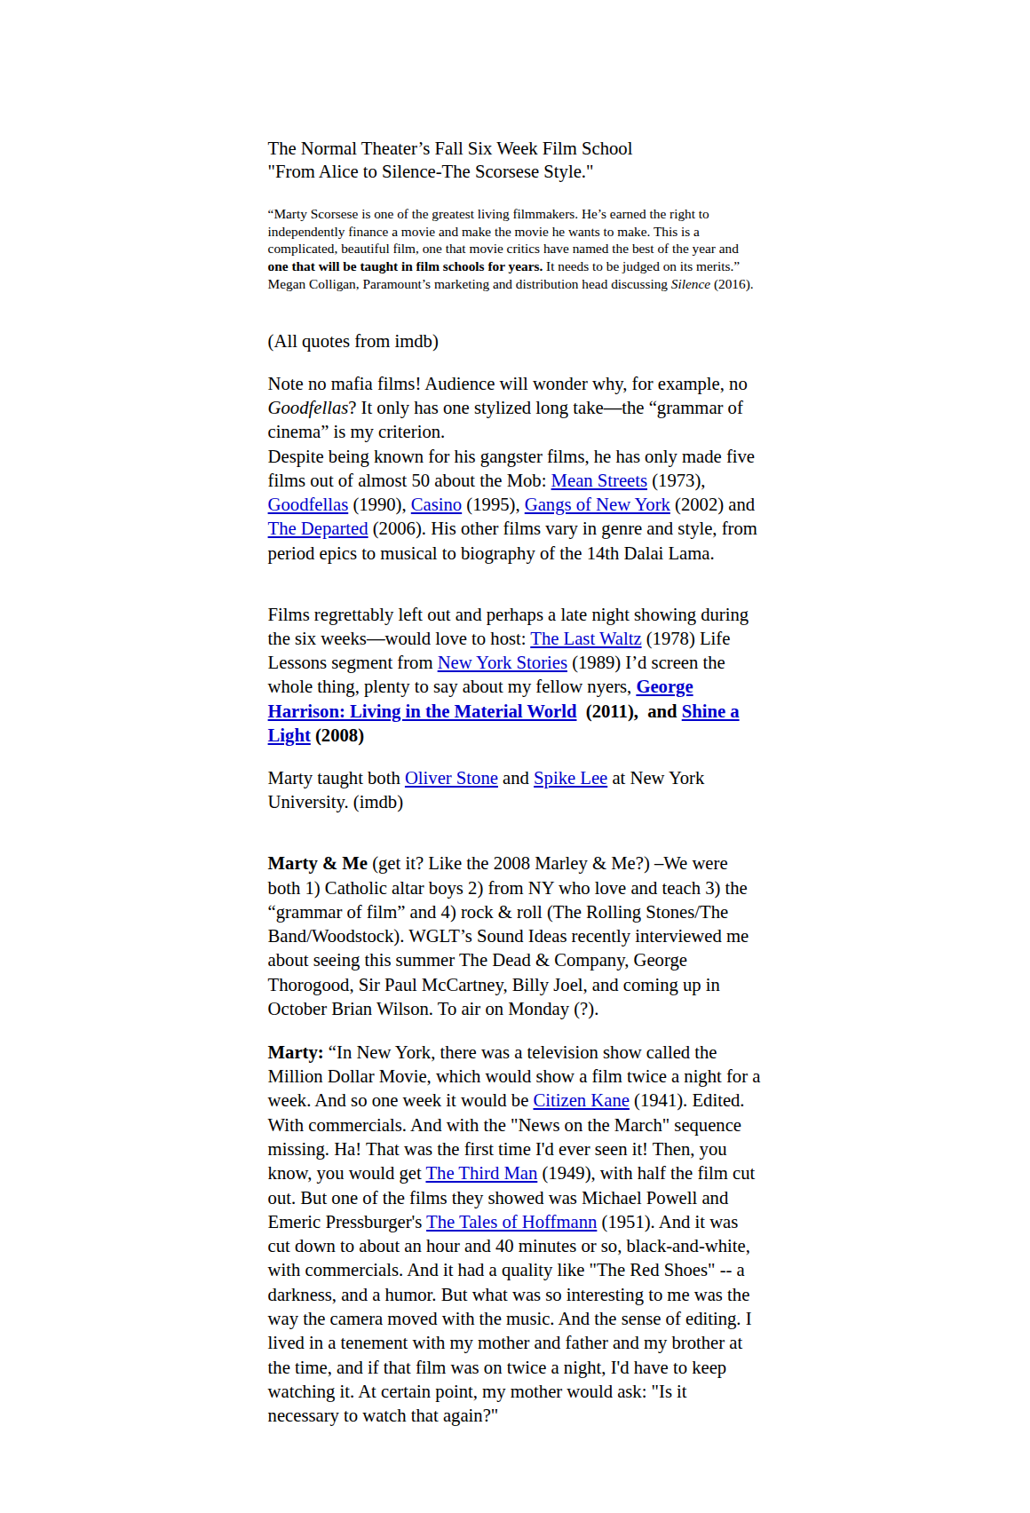The Normal Theater’s Fall Six Week Film School
"From Alice to Silence-The Scorsese Style."
“Marty Scorsese is one of the greatest living filmmakers. He’s earned the right to independently finance a movie and make the movie he wants to make. This is a complicated, beautiful film, one that movie critics have named the best of the year and one that will be taught in film schools for years. It needs to be judged on its merits.”
Megan Colligan, Paramount’s marketing and distribution head discussing Silence (2016).
(All quotes from imdb)
Note no mafia films! Audience will wonder why, for example, no Goodfellas? It only has one stylized long take—the “grammar of cinema” is my criterion.
Despite being known for his gangster films, he has only made five films out of almost 50 about the Mob: Mean Streets (1973), Goodfellas (1990), Casino (1995), Gangs of New York (2002) and The Departed (2006). His other films vary in genre and style, from period epics to musical to biography of the 14th Dalai Lama.
Films regrettably left out and perhaps a late night showing during the six weeks—would love to host: The Last Waltz (1978) Life Lessons segment from New York Stories (1989) I’d screen the whole thing, plenty to say about my fellow nyers, George Harrison: Living in the Material World (2011), and Shine a Light (2008)
Marty taught both Oliver Stone and Spike Lee at New York University. (imdb)
Marty & Me (get it? Like the 2008 Marley & Me?) –We were both 1) Catholic altar boys 2) from NY who love and teach 3) the “grammar of film” and 4) rock & roll (The Rolling Stones/The Band/Woodstock). WGLT’s Sound Ideas recently interviewed me about seeing this summer The Dead & Company, George Thorogood, Sir Paul McCartney, Billy Joel, and coming up in October Brian Wilson. To air on Monday (?).
Marty: “In New York, there was a television show called the Million Dollar Movie, which would show a film twice a night for a week. And so one week it would be Citizen Kane (1941). Edited. With commercials. And with the "News on the March" sequence missing. Ha! That was the first time I'd ever seen it! Then, you know, you would get The Third Man (1949), with half the film cut out. But one of the films they showed was Michael Powell and Emeric Pressburger's The Tales of Hoffmann (1951). And it was cut down to about an hour and 40 minutes or so, black-and-white, with commercials. And it had a quality like "The Red Shoes" -- a darkness, and a humor. But what was so interesting to me was the way the camera moved with the music. And the sense of editing. I lived in a tenement with my mother and father and my brother at the time, and if that film was on twice a night, I'd have to keep watching it. At certain point, my mother would ask: "Is it necessary to watch that again?"